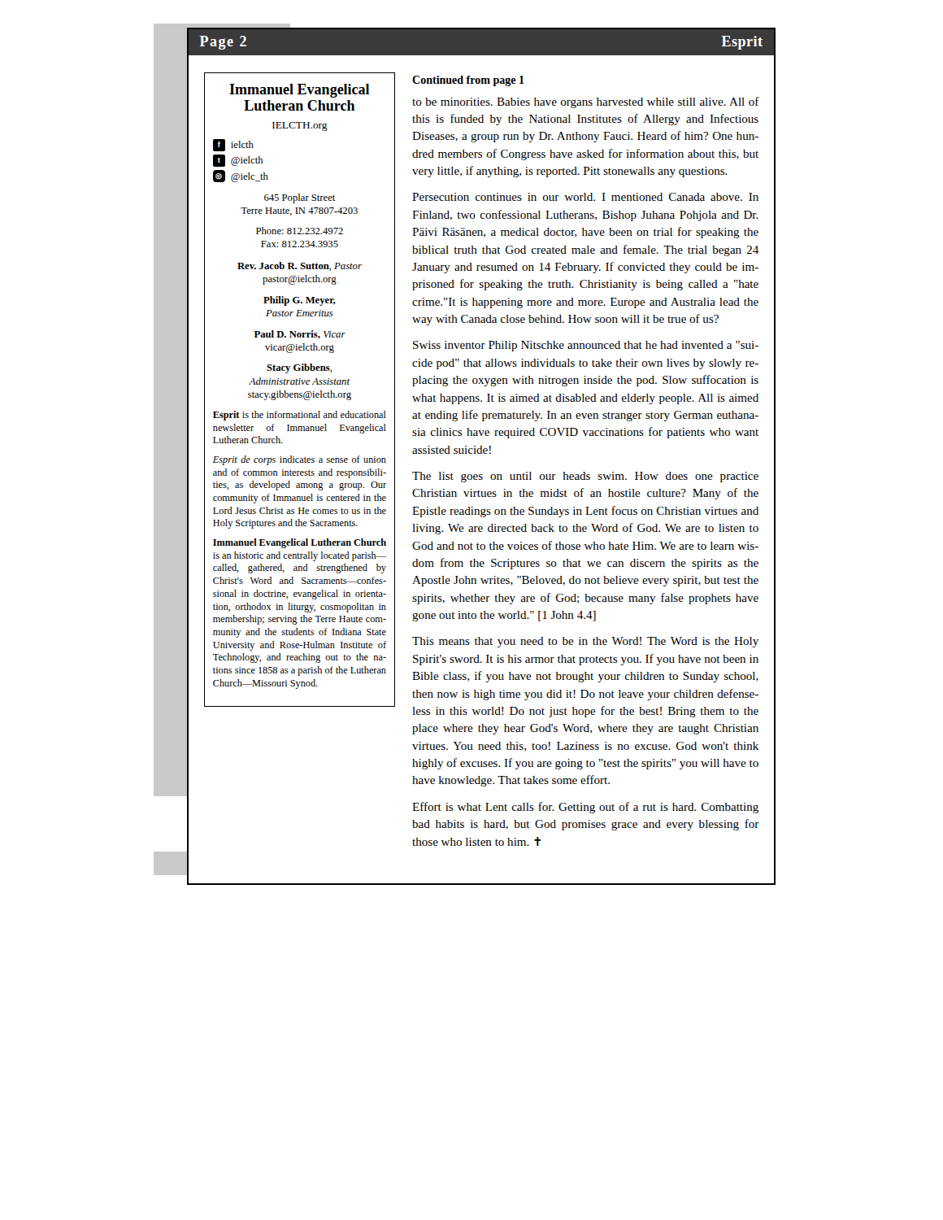Page 2 Esprit
Immanuel Evangelical
Lutheran Church
IELCTH.org
f ielcth
t @ielcth
◎ @ielc_th
645 Poplar Street
Terre Haute, IN 47807-4203
Phone: 812.232.4972
Fax: 812.234.3935
Rev. Jacob R. Sutton, Pastor
pastor@ielcth.org
Philip G. Meyer,
Pastor Emeritus
Paul D. Norris, Vicar
vicar@ielcth.org
Stacy Gibbens,
Administrative Assistant
stacy.gibbens@ielcth.org
Esprit is the informational and educational newsletter of Immanuel Evangelical Lutheran Church.
Esprit de corps indicates a sense of union and of common interests and responsibilities, as developed among a group. Our community of Immanuel is centered in the Lord Jesus Christ as He comes to us in the Holy Scriptures and the Sacraments.
Immanuel Evangelical Lutheran Church is an historic and centrally located parish—called, gathered, and strengthened by Christ's Word and Sacraments—confessional in doctrine, evangelical in orientation, orthodox in liturgy, cosmopolitan in membership; serving the Terre Haute community and the students of Indiana State University and Rose-Hulman Institute of Technology, and reaching out to the nations since 1858 as a parish of the Lutheran Church—Missouri Synod.
Continued from page 1
to be minorities. Babies have organs harvested while still alive. All of this is funded by the National Institutes of Allergy and Infectious Diseases, a group run by Dr. Anthony Fauci. Heard of him? One hundred members of Congress have asked for information about this, but very little, if anything, is reported. Pitt stonewalls any questions.
Persecution continues in our world. I mentioned Canada above. In Finland, two confessional Lutherans, Bishop Juhana Pohjola and Dr. Päivi Räsänen, a medical doctor, have been on trial for speaking the biblical truth that God created male and female. The trial began 24 January and resumed on 14 February. If convicted they could be imprisoned for speaking the truth. Christianity is being called a "hate crime."It is happening more and more. Europe and Australia lead the way with Canada close behind. How soon will it be true of us?
Swiss inventor Philip Nitschke announced that he had invented a "suicide pod" that allows individuals to take their own lives by slowly replacing the oxygen with nitrogen inside the pod. Slow suffocation is what happens. It is aimed at disabled and elderly people. All is aimed at ending life prematurely. In an even stranger story German euthanasia clinics have required COVID vaccinations for patients who want assisted suicide!
The list goes on until our heads swim. How does one practice Christian virtues in the midst of an hostile culture? Many of the Epistle readings on the Sundays in Lent focus on Christian virtues and living. We are directed back to the Word of God. We are to listen to God and not to the voices of those who hate Him. We are to learn wisdom from the Scriptures so that we can discern the spirits as the Apostle John writes, "Beloved, do not believe every spirit, but test the spirits, whether they are of God; because many false prophets have gone out into the world." [1 John 4.4]
This means that you need to be in the Word! The Word is the Holy Spirit's sword. It is his armor that protects you. If you have not been in Bible class, if you have not brought your children to Sunday school, then now is high time you did it! Do not leave your children defenseless in this world! Do not just hope for the best! Bring them to the place where they hear God's Word, where they are taught Christian virtues. You need this, too! Laziness is no excuse. God won't think highly of excuses. If you are going to "test the spirits" you will have to have knowledge. That takes some effort.
Effort is what Lent calls for. Getting out of a rut is hard. Combatting bad habits is hard, but God promises grace and every blessing for those who listen to him. ✝